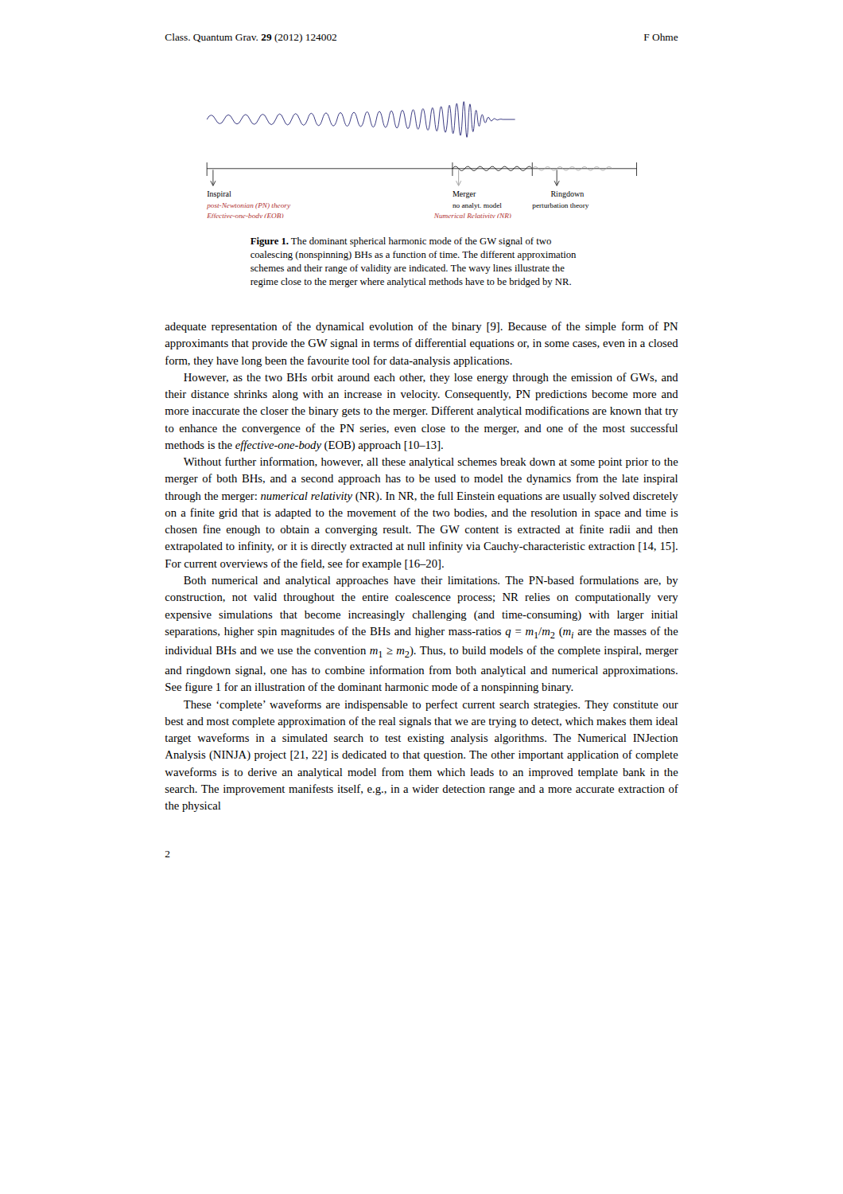Class. Quantum Grav. 29 (2012) 124002 F Ohme
Inspiral post-Newtonian (PN) theory Effective-one-body (EOB) Merger no analyt. model Ringdown perturbation theory Numerical Relativity (NR)
Figure 1. The dominant spherical harmonic mode of the GW signal of two coalescing (nonspinning) BHs as a function of time. The different approximation schemes and their range of validity are indicated. The wavy lines illustrate the regime close to the merger where analytical methods have to be bridged by NR.
adequate representation of the dynamical evolution of the binary [9]. Because of the simple form of PN approximants that provide the GW signal in terms of differential equations or, in some cases, even in a closed form, they have long been the favourite tool for data-analysis applications.
However, as the two BHs orbit around each other, they lose energy through the emission of GWs, and their distance shrinks along with an increase in velocity. Consequently, PN predictions become more and more inaccurate the closer the binary gets to the merger. Different analytical modifications are known that try to enhance the convergence of the PN series, even close to the merger, and one of the most successful methods is the effective-one-body (EOB) approach [10–13].
Without further information, however, all these analytical schemes break down at some point prior to the merger of both BHs, and a second approach has to be used to model the dynamics from the late inspiral through the merger: numerical relativity (NR). In NR, the full Einstein equations are usually solved discretely on a finite grid that is adapted to the movement of the two bodies, and the resolution in space and time is chosen fine enough to obtain a converging result. The GW content is extracted at finite radii and then extrapolated to infinity, or it is directly extracted at null infinity via Cauchy-characteristic extraction [14, 15]. For current overviews of the field, see for example [16–20].
Both numerical and analytical approaches have their limitations. The PN-based formulations are, by construction, not valid throughout the entire coalescence process; NR relies on computationally very expensive simulations that become increasingly challenging (and time-consuming) with larger initial separations, higher spin magnitudes of the BHs and higher mass-ratios q = m1/m2 (mi are the masses of the individual BHs and we use the convention m1 ≥ m2). Thus, to build models of the complete inspiral, merger and ringdown signal, one has to combine information from both analytical and numerical approximations. See figure 1 for an illustration of the dominant harmonic mode of a nonspinning binary.
These ‘complete’ waveforms are indispensable to perfect current search strategies. They constitute our best and most complete approximation of the real signals that we are trying to detect, which makes them ideal target waveforms in a simulated search to test existing analysis algorithms. The Numerical INJection Analysis (NINJA) project [21, 22] is dedicated to that question. The other important application of complete waveforms is to derive an analytical model from them which leads to an improved template bank in the search. The improvement manifests itself, e.g., in a wider detection range and a more accurate extraction of the physical
2